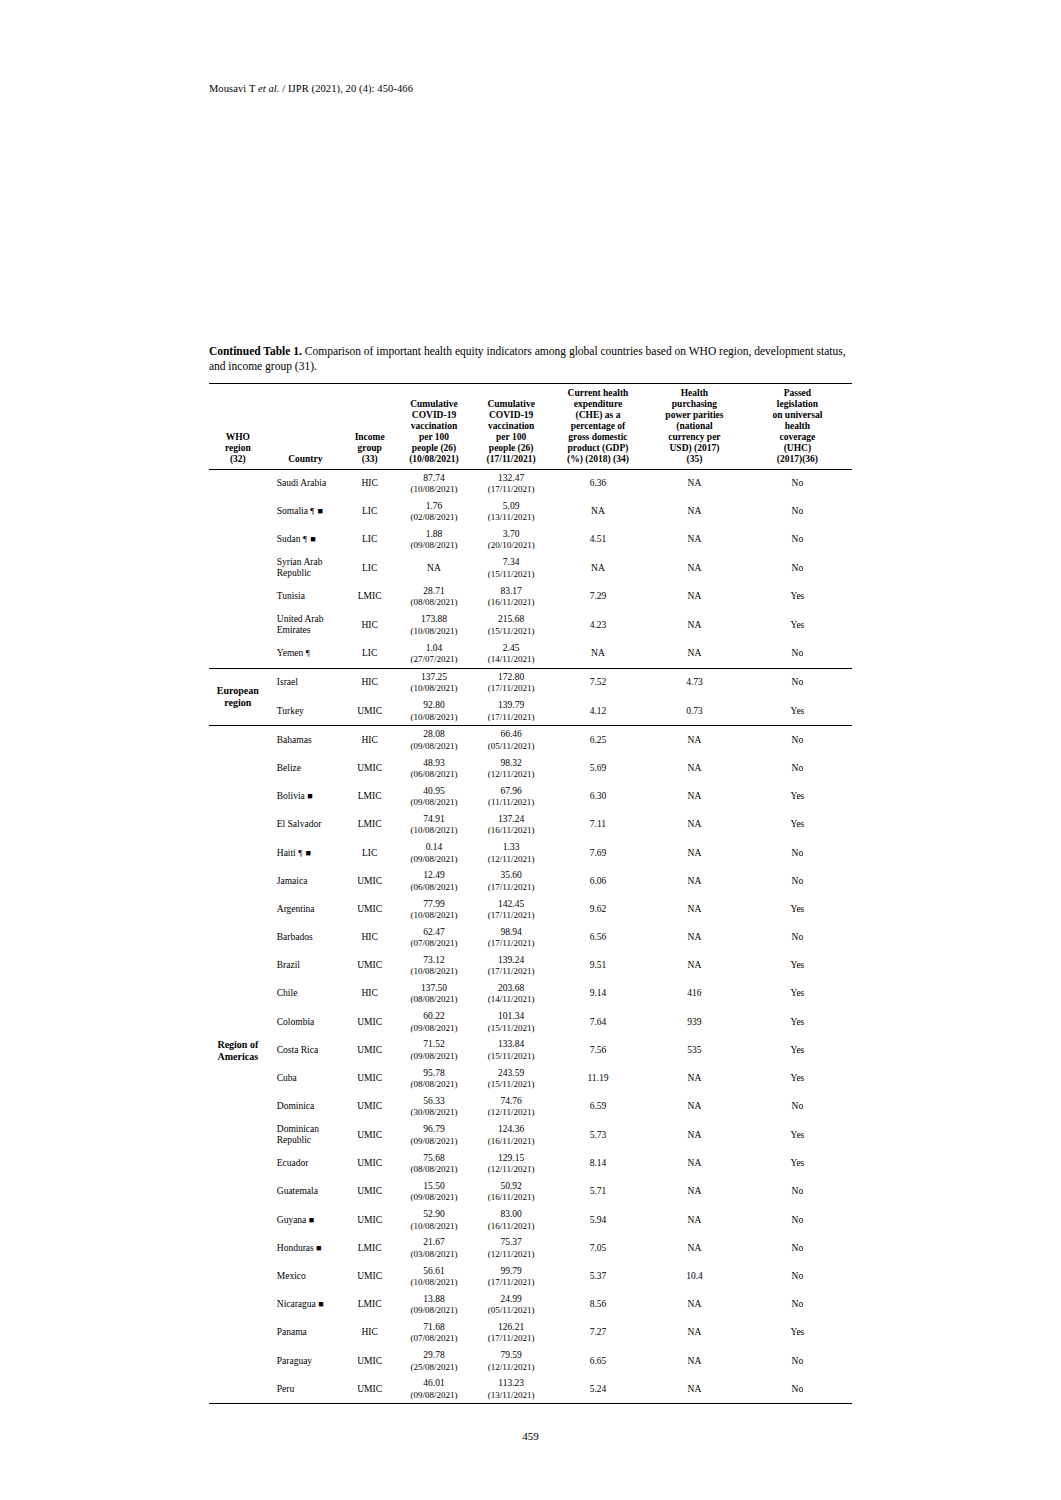Mousavi T et al. / IJPR (2021), 20 (4): 450-466
Continued Table 1. Comparison of important health equity indicators among global countries based on WHO region, development status, and income group (31).
| WHO region (32) | Country | Income group (33) | Cumulative COVID-19 vaccination per 100 people (26) (10/08/2021) | Cumulative COVID-19 vaccination per 100 people (26) (17/11/2021) | Current health expenditure (CHE) as a percentage of gross domestic product (GDP) (%) (2018) (34) | Health purchasing power parities (national currency per USD) (2017) (35) | Passed legislation on universal health coverage (UHC) (2017)(36) |
| --- | --- | --- | --- | --- | --- | --- | --- |
| | Saudi Arabia | HIC | 87.74 (10/08/2021) | 132.47 (17/11/2021) | 6.36 | NA | No |
| Somalia ¶ ■ | LIC | 1.76 (02/08/2021) | 5.09 (13/11/2021) | NA | NA | No |
| Sudan ¶ ■ | LIC | 1.88 (09/08/2021) | 3.70 (20/10/2021) | 4.51 | NA | No |
| Syrian Arab Republic | LIC | NA | 7.34 (15/11/2021) | NA | NA | No |
| Tunisia | LMIC | 28.71 (08/08/2021) | 83.17 (16/11/2021) | 7.29 | NA | Yes |
| United Arab Emirates | HIC | 173.88 (10/08/2021) | 215.68 (15/11/2021) | 4.23 | NA | Yes |
| Yemen ¶ | LIC | 1.04 (27/07/2021) | 2.45 (14/11/2021) | NA | NA | No |
| European region | Israel | HIC | 137.25 (10/08/2021) | 172.80 (17/11/2021) | 7.52 | 4.73 | No |
| Turkey | UMIC | 92.80 (10/08/2021) | 139.79 (17/11/2021) | 4.12 | 0.73 | Yes |
| Region of Americas | Bahamas | HIC | 28.08 (09/08/2021) | 66.46 (05/11/2021) | 6.25 | NA | No |
| Belize | UMIC | 48.93 (06/08/2021) | 98.32 (12/11/2021) | 5.69 | NA | No |
| Bolivia ■ | LMIC | 40.95 (09/08/2021) | 67.96 (11/11/2021) | 6.30 | NA | Yes |
| El Salvador | LMIC | 74.91 (10/08/2021) | 137.24 (16/11/2021) | 7.11 | NA | Yes |
| Haiti ¶ ■ | LIC | 0.14 (09/08/2021) | 1.33 (12/11/2021) | 7.69 | NA | No |
| Jamaica | UMIC | 12.49 (06/08/2021) | 35.60 (17/11/2021) | 6.06 | NA | No |
| Argentina | UMIC | 77.99 (10/08/2021) | 142.45 (17/11/2021) | 9.62 | NA | Yes |
| Barbados | HIC | 62.47 (07/08/2021) | 98.94 (17/11/2021) | 6.56 | NA | No |
| Brazil | UMIC | 73.12 (10/08/2021) | 139.24 (17/11/2021) | 9.51 | NA | Yes |
| Chile | HIC | 137.50 (08/08/2021) | 203.68 (14/11/2021) | 9.14 | 416 | Yes |
| Colombia | UMIC | 60.22 (09/08/2021) | 101.34 (15/11/2021) | 7.64 | 939 | Yes |
| Costa Rica | UMIC | 71.52 (09/08/2021) | 133.84 (15/11/2021) | 7.56 | 535 | Yes |
| Cuba | UMIC | 95.78 (08/08/2021) | 243.59 (15/11/2021) | 11.19 | NA | Yes |
| Dominica | UMIC | 56.33 (30/08/2021) | 74.76 (12/11/2021) | 6.59 | NA | No |
| Dominican Republic | UMIC | 96.79 (09/08/2021) | 124.36 (16/11/2021) | 5.73 | NA | Yes |
| Ecuador | UMIC | 75.68 (08/08/2021) | 129.15 (12/11/2021) | 8.14 | NA | Yes |
| Guatemala | UMIC | 15.50 (09/08/2021) | 50.92 (16/11/2021) | 5.71 | NA | No |
| Guyana ■ | UMIC | 52.90 (10/08/2021) | 83.00 (16/11/2021) | 5.94 | NA | No |
| Honduras ■ | LMIC | 21.67 (03/08/2021) | 75.37 (12/11/2021) | 7.05 | NA | No |
| Mexico | UMIC | 56.61 (10/08/2021) | 99.79 (17/11/2021) | 5.37 | 10.4 | No |
| Nicaragua ■ | LMIC | 13.88 (09/08/2021) | 24.99 (05/11/2021) | 8.56 | NA | No |
| Panama | HIC | 71.68 (07/08/2021) | 126.21 (17/11/2021) | 7.27 | NA | Yes |
| Paraguay | UMIC | 29.78 (25/08/2021) | 79.59 (12/11/2021) | 6.65 | NA | No |
| | Peru | UMIC | 46.01 (09/08/2021) | 113.23 (13/11/2021) | 5.24 | NA | No |
459